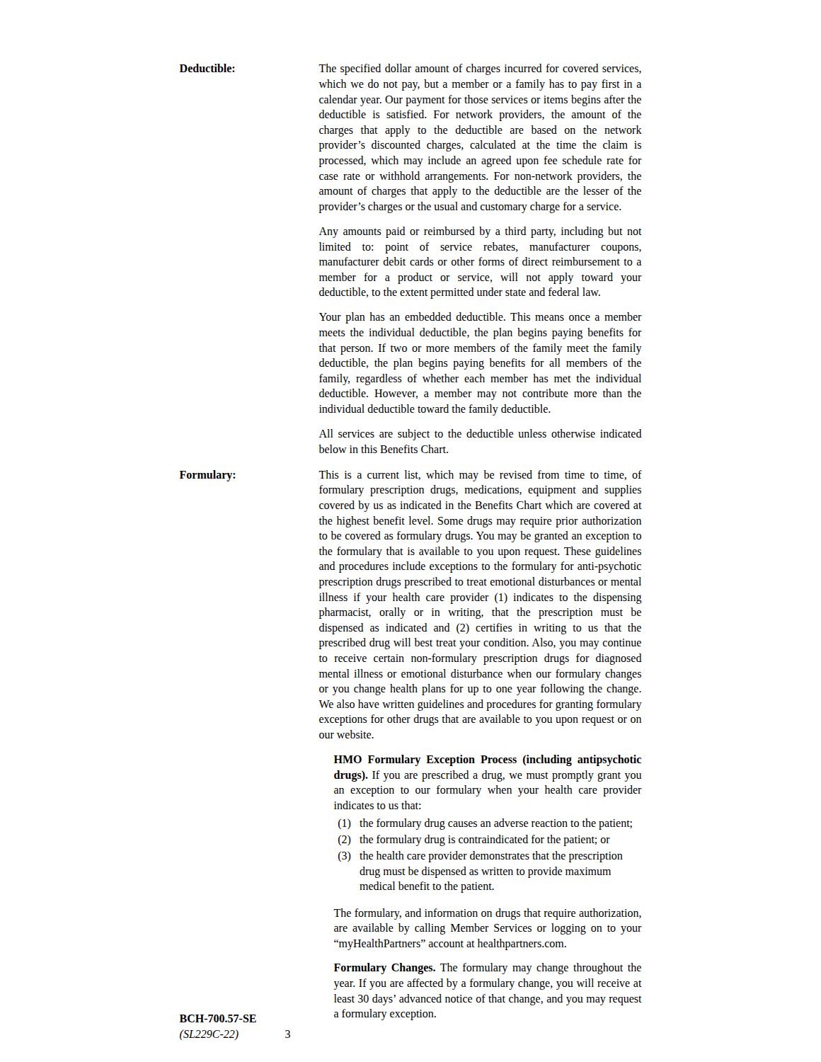Deductible:
The specified dollar amount of charges incurred for covered services, which we do not pay, but a member or a family has to pay first in a calendar year. Our payment for those services or items begins after the deductible is satisfied. For network providers, the amount of the charges that apply to the deductible are based on the network provider’s discounted charges, calculated at the time the claim is processed, which may include an agreed upon fee schedule rate for case rate or withhold arrangements. For non-network providers, the amount of charges that apply to the deductible are the lesser of the provider’s charges or the usual and customary charge for a service.
Any amounts paid or reimbursed by a third party, including but not limited to: point of service rebates, manufacturer coupons, manufacturer debit cards or other forms of direct reimbursement to a member for a product or service, will not apply toward your deductible, to the extent permitted under state and federal law.
Your plan has an embedded deductible. This means once a member meets the individual deductible, the plan begins paying benefits for that person. If two or more members of the family meet the family deductible, the plan begins paying benefits for all members of the family, regardless of whether each member has met the individual deductible. However, a member may not contribute more than the individual deductible toward the family deductible.
All services are subject to the deductible unless otherwise indicated below in this Benefits Chart.
Formulary:
This is a current list, which may be revised from time to time, of formulary prescription drugs, medications, equipment and supplies covered by us as indicated in the Benefits Chart which are covered at the highest benefit level. Some drugs may require prior authorization to be covered as formulary drugs. You may be granted an exception to the formulary that is available to you upon request. These guidelines and procedures include exceptions to the formulary for anti-psychotic prescription drugs prescribed to treat emotional disturbances or mental illness if your health care provider (1) indicates to the dispensing pharmacist, orally or in writing, that the prescription must be dispensed as indicated and (2) certifies in writing to us that the prescribed drug will best treat your condition. Also, you may continue to receive certain non-formulary prescription drugs for diagnosed mental illness or emotional disturbance when our formulary changes or you change health plans for up to one year following the change. We also have written guidelines and procedures for granting formulary exceptions for other drugs that are available to you upon request or on our website.
HMO Formulary Exception Process (including antipsychotic drugs). If you are prescribed a drug, we must promptly grant you an exception to our formulary when your health care provider indicates to us that:
(1) the formulary drug causes an adverse reaction to the patient;
(2) the formulary drug is contraindicated for the patient; or
(3) the health care provider demonstrates that the prescription drug must be dispensed as written to provide maximum medical benefit to the patient.
The formulary, and information on drugs that require authorization, are available by calling Member Services or logging on to your “myHealthPartners” account at healthpartners.com.
Formulary Changes. The formulary may change throughout the year. If you are affected by a formulary change, you will receive at least 30 days’ advanced notice of that change, and you may request a formulary exception.
BCH-700.57-SE
(SL229C-22) 3